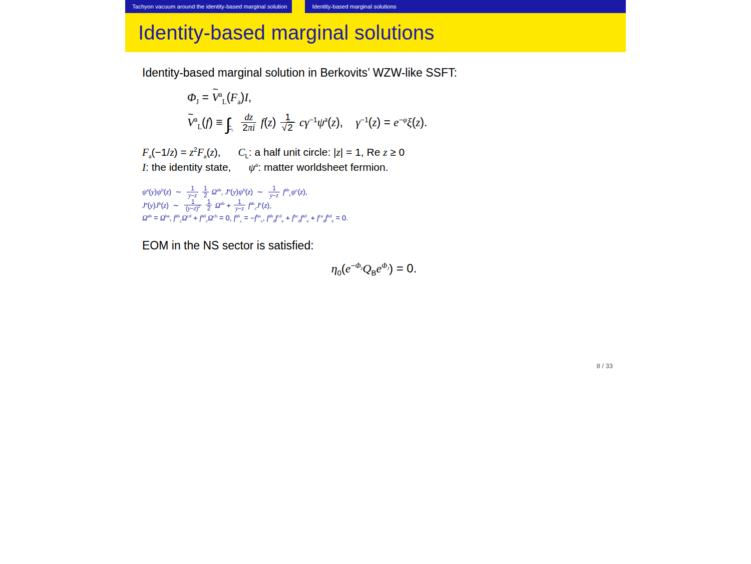Tachyon vacuum around the identity-based marginal solution
Identity-based marginal solutions
Identity-based marginal solutions
Identity-based marginal solution in Berkovits’ WZW-like SSFT:
ΦJ = ~V aL(Fa)I,
~V aL(f) ≡ ∫CL dz 2πi f(z) 1√2 cγ−1ψa(z), γ−1(z) = e−φξ(z).
Fa(−1/z) = z2Fa(z), CL: a half unit circle: |z| = 1, Re z ≥ 0
I: the identity state, ψa: matter worldsheet fermion.
ψa(y)ψb(z) ∼ 1 y−z 12 Ωab, Ja(y)ψb(z) ∼ 1 y−z fabc ψc(z),
Ja(y)Jb(z) ∼ 1(y−z)2 12 Ωab + 1 y−z fabc Jc(z),
Ωab = Ωba, fabc Ωcd + fadc Ωcb = 0, fabc = −fbac, fabd fcde + fbcd fade + fcad fbde = 0.
EOM in the NS sector is satisfied:
η0(e−ΦJQBeΦJ) = 0.
8 / 33